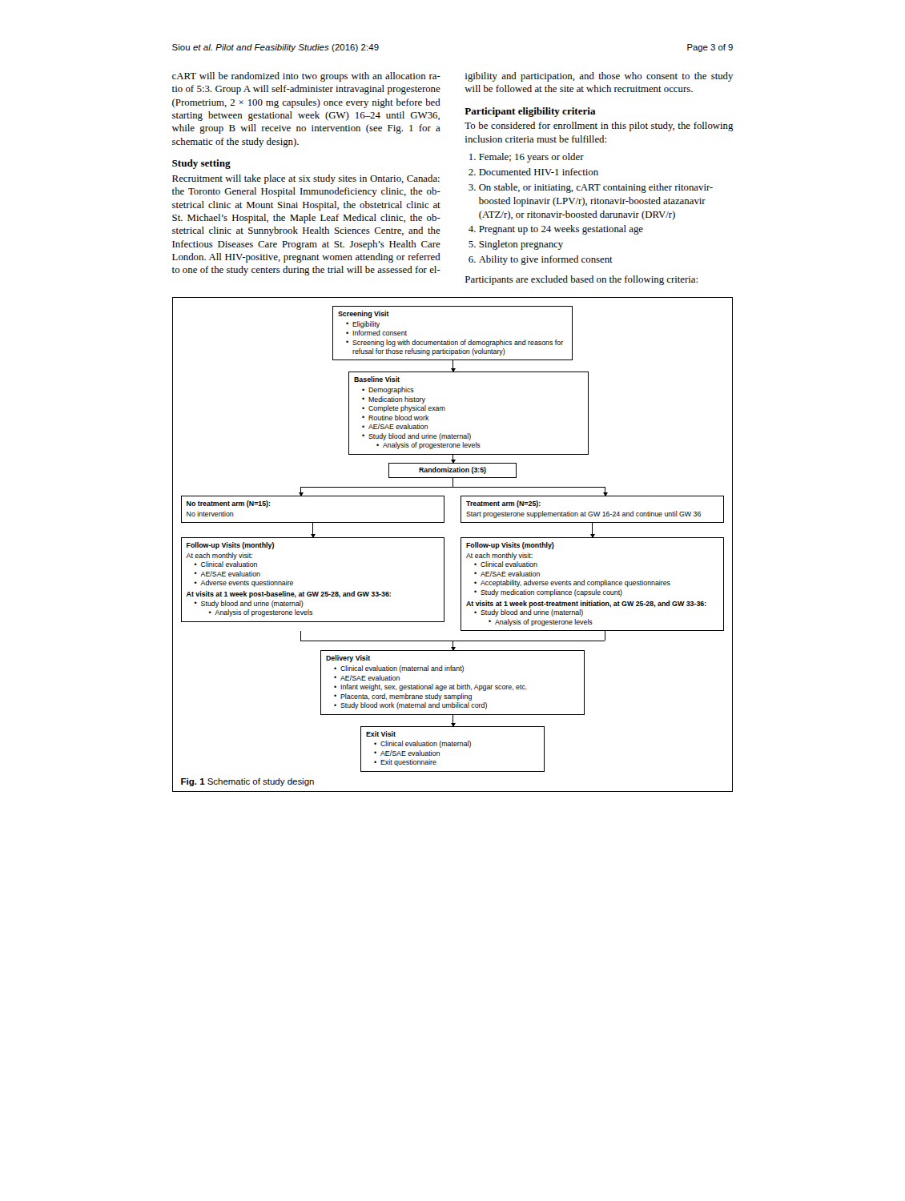Siou et al. Pilot and Feasibility Studies (2016) 2:49
Page 3 of 9
cART will be randomized into two groups with an allocation ratio of 5:3. Group A will self-administer intravaginal progesterone (Prometrium, 2 × 100 mg capsules) once every night before bed starting between gestational week (GW) 16–24 until GW36, while group B will receive no intervention (see Fig. 1 for a schematic of the study design).
Study setting
Recruitment will take place at six study sites in Ontario, Canada: the Toronto General Hospital Immunodeficiency clinic, the obstetrical clinic at Mount Sinai Hospital, the obstetrical clinic at St. Michael’s Hospital, the Maple Leaf Medical clinic, the obstetrical clinic at Sunnybrook Health Sciences Centre, and the Infectious Diseases Care Program at St. Joseph’s Health Care London. All HIV-positive, pregnant women attending or referred to one of the study centers during the trial will be assessed for eligibility and participation, and those who consent to the study will be followed at the site at which recruitment occurs.
Participant eligibility criteria
To be considered for enrollment in this pilot study, the following inclusion criteria must be fulfilled:
Female; 16 years or older
Documented HIV-1 infection
On stable, or initiating, cART containing either ritonavir-boosted lopinavir (LPV/r), ritonavir-boosted atazanavir (ATZ/r), or ritonavir-boosted darunavir (DRV/r)
Pregnant up to 24 weeks gestational age
Singleton pregnancy
Ability to give informed consent
Participants are excluded based on the following criteria:
Screening Visit
Eligibility
Informed consent
Screening log with documentation of demographics and reasons for refusal for those refusing participation (voluntary)
Baseline Visit
Demographics
Medication history
Complete physical exam
Routine blood work
AE/SAE evaluation
Study blood and urine (maternal)
Analysis of progesterone levels
Randomization (3:5)
No treatment arm (N=15):
No intervention
Follow-up Visits (monthly)
At each monthly visit:
Clinical evaluation
AE/SAE evaluation
Adverse events questionnaire
At visits at 1 week post-baseline, at GW 25-28, and GW 33-36:
Study blood and urine (maternal)
Analysis of progesterone levels
Treatment arm (N=25):
Start progesterone supplementation at GW 16-24 and continue until GW 36
Follow-up Visits (monthly)
At each monthly visit:
Clinical evaluation
AE/SAE evaluation
Acceptability, adverse events and compliance questionnaires
Study medication compliance (capsule count)
At visits at 1 week post-treatment initiation, at GW 25-28, and GW 33-36:
Study blood and urine (maternal)
Analysis of progesterone levels
Delivery Visit
Clinical evaluation (maternal and infant)
AE/SAE evaluation
Infant weight, sex, gestational age at birth, Apgar score, etc.
Placenta, cord, membrane study sampling
Study blood work (maternal and umbilical cord)
Exit Visit
Clinical evaluation (maternal)
AE/SAE evaluation
Exit questionnaire
Fig. 1 Schematic of study design